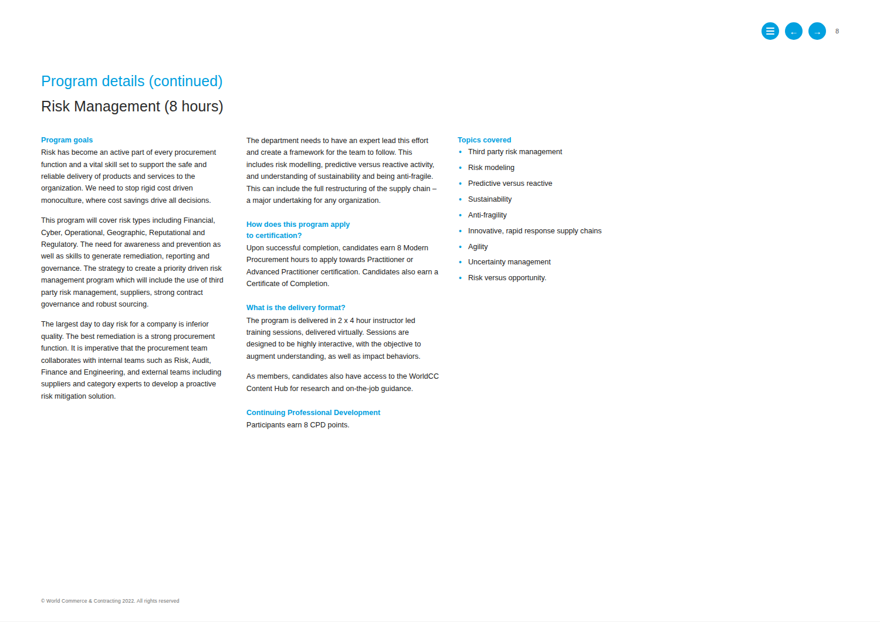←
→
8
Program details (continued)
Risk Management (8 hours)
Program goals
Risk has become an active part of every procurement function and a vital skill set to support the safe and reliable delivery of products and services to the organization. We need to stop rigid cost driven monoculture, where cost savings drive all decisions.
This program will cover risk types including Financial, Cyber, Operational, Geographic, Reputational and Regulatory. The need for awareness and prevention as well as skills to generate remediation, reporting and governance. The strategy to create a priority driven risk management program which will include the use of third party risk management, suppliers, strong contract governance and robust sourcing.
The largest day to day risk for a company is inferior quality. The best remediation is a strong procurement function. It is imperative that the procurement team collaborates with internal teams such as Risk, Audit, Finance and Engineering, and external teams including suppliers and category experts to develop a proactive risk mitigation solution.
The department needs to have an expert lead this effort and create a framework for the team to follow. This includes risk modelling, predictive versus reactive activity, and understanding of sustainability and being anti-fragile. This can include the full restructuring of the supply chain – a major undertaking for any organization.
How does this program apply
to certification?
Upon successful completion, candidates earn 8 Modern Procurement hours to apply towards Practitioner or Advanced Practitioner certification. Candidates also earn a Certificate of Completion.
What is the delivery format?
The program is delivered in 2 x 4 hour instructor led training sessions, delivered virtually. Sessions are designed to be highly interactive, with the objective to augment understanding, as well as impact behaviors.
As members, candidates also have access to the WorldCC Content Hub for research and on-the-job guidance.
Continuing Professional Development
Participants earn 8 CPD points.
Topics covered
Third party risk management
Risk modeling
Predictive versus reactive
Sustainability
Anti-fragility
Innovative, rapid response supply chains
Agility
Uncertainty management
Risk versus opportunity.
© World Commerce & Contracting 2022. All rights reserved